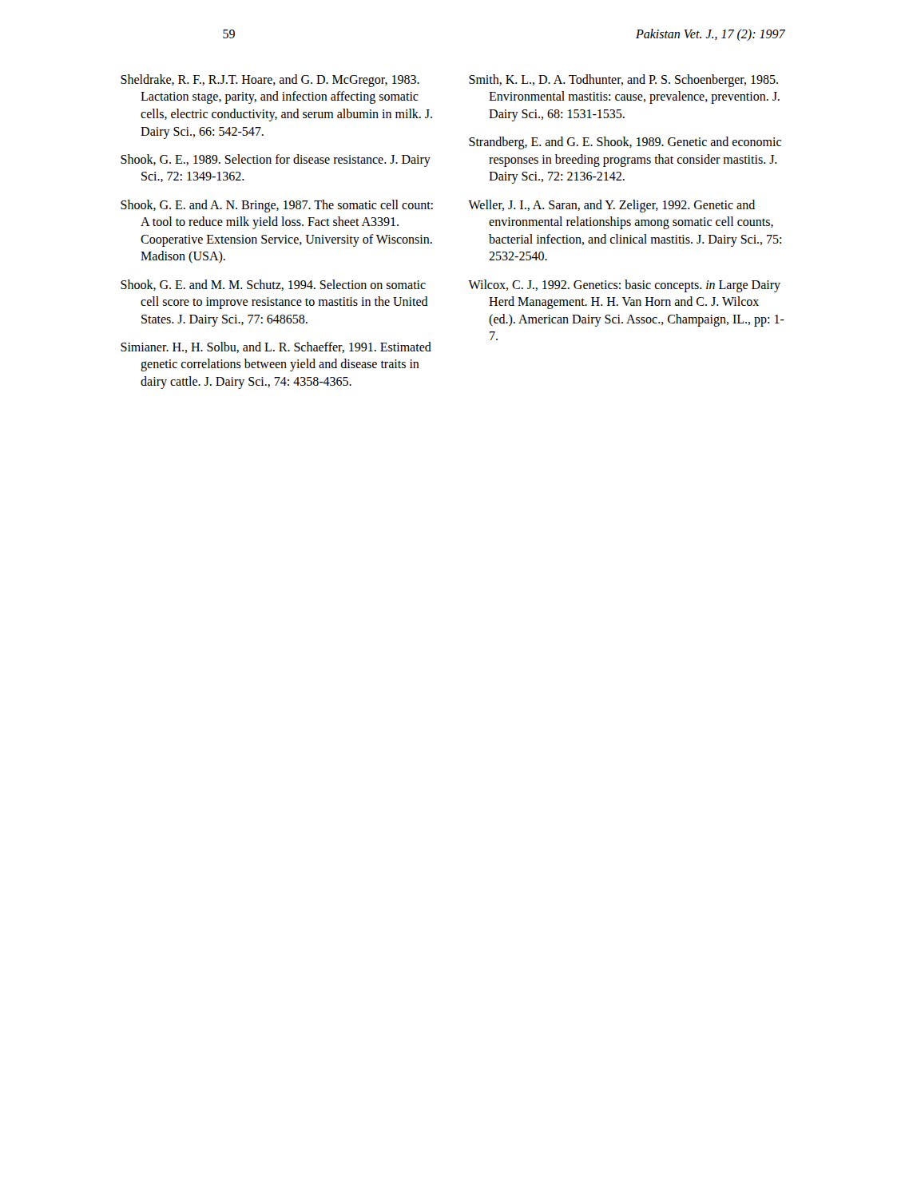59 Pakistan Vet. J., 17 (2): 1997
Sheldrake, R. F., R.J.T. Hoare, and G. D. McGregor, 1983. Lactation stage, parity, and infection affecting somatic cells, electric conductivity, and serum albumin in milk. J. Dairy Sci., 66: 542-547.
Shook, G. E., 1989. Selection for disease resistance. J. Dairy Sci., 72: 1349-1362.
Shook, G. E. and A. N. Bringe, 1987. The somatic cell count: A tool to reduce milk yield loss. Fact sheet A3391. Cooperative Extension Service, University of Wisconsin. Madison (USA).
Shook, G. E. and M. M. Schutz, 1994. Selection on somatic cell score to improve resistance to mastitis in the United States. J. Dairy Sci., 77: 648658.
Simianer. H., H. Solbu, and L. R. Schaeffer, 1991. Estimated genetic correlations between yield and disease traits in dairy cattle. J. Dairy Sci., 74: 4358-4365.
Smith, K. L., D. A. Todhunter, and P. S. Schoenberger, 1985. Environmental mastitis: cause, prevalence, prevention. J. Dairy Sci., 68: 1531-1535.
Strandberg, E. and G. E. Shook, 1989. Genetic and economic responses in breeding programs that consider mastitis. J. Dairy Sci., 72: 2136-2142.
Weller, J. I., A. Saran, and Y. Zeliger, 1992. Genetic and environmental relationships among somatic cell counts, bacterial infection, and clinical mastitis. J. Dairy Sci., 75: 2532-2540.
Wilcox, C. J., 1992. Genetics: basic concepts. in Large Dairy Herd Management. H. H. Van Horn and C. J. Wilcox (ed.). American Dairy Sci. Assoc., Champaign, IL., pp: 1-7.